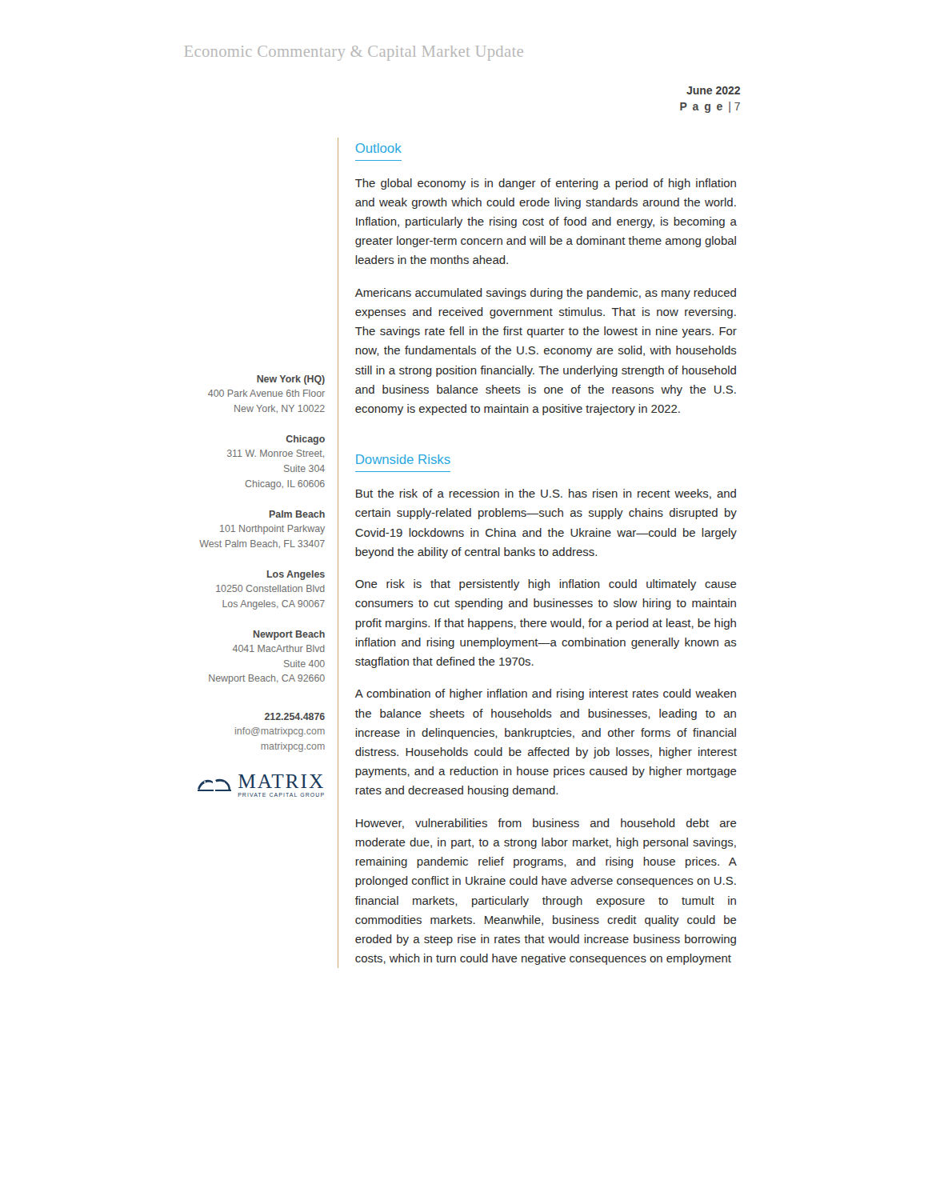Economic Commentary & Capital Market Update
June 2022
P a g e | 7
New York (HQ)
400 Park Avenue 6th Floor
New York, NY 10022
Chicago
311 W. Monroe Street,
Suite 304
Chicago, IL 60606
Palm Beach
101 Northpoint Parkway
West Palm Beach, FL 33407
Los Angeles
10250 Constellation Blvd
Los Angeles, CA 90067
Newport Beach
4041 MacArthur Blvd
Suite 400
Newport Beach, CA 92660
212.254.4876
info@matrixpcg.com
matrixpcg.com
MATRIX
PRIVATE CAPITAL GROUP
Outlook
The global economy is in danger of entering a period of high inflation and weak growth which could erode living standards around the world. Inflation, particularly the rising cost of food and energy, is becoming a greater longer-term concern and will be a dominant theme among global leaders in the months ahead.
Americans accumulated savings during the pandemic, as many reduced expenses and received government stimulus. That is now reversing. The savings rate fell in the first quarter to the lowest in nine years. For now, the fundamentals of the U.S. economy are solid, with households still in a strong position financially. The underlying strength of household and business balance sheets is one of the reasons why the U.S. economy is expected to maintain a positive trajectory in 2022.
Downside Risks
But the risk of a recession in the U.S. has risen in recent weeks, and certain supply-related problems—such as supply chains disrupted by Covid-19 lockdowns in China and the Ukraine war—could be largely beyond the ability of central banks to address.
One risk is that persistently high inflation could ultimately cause consumers to cut spending and businesses to slow hiring to maintain profit margins. If that happens, there would, for a period at least, be high inflation and rising unemployment—a combination generally known as stagflation that defined the 1970s.
A combination of higher inflation and rising interest rates could weaken the balance sheets of households and businesses, leading to an increase in delinquencies, bankruptcies, and other forms of financial distress. Households could be affected by job losses, higher interest payments, and a reduction in house prices caused by higher mortgage rates and decreased housing demand.
However, vulnerabilities from business and household debt are moderate due, in part, to a strong labor market, high personal savings, remaining pandemic relief programs, and rising house prices. A prolonged conflict in Ukraine could have adverse consequences on U.S. financial markets, particularly through exposure to tumult in commodities markets. Meanwhile, business credit quality could be eroded by a steep rise in rates that would increase business borrowing costs, which in turn could have negative consequences on employment